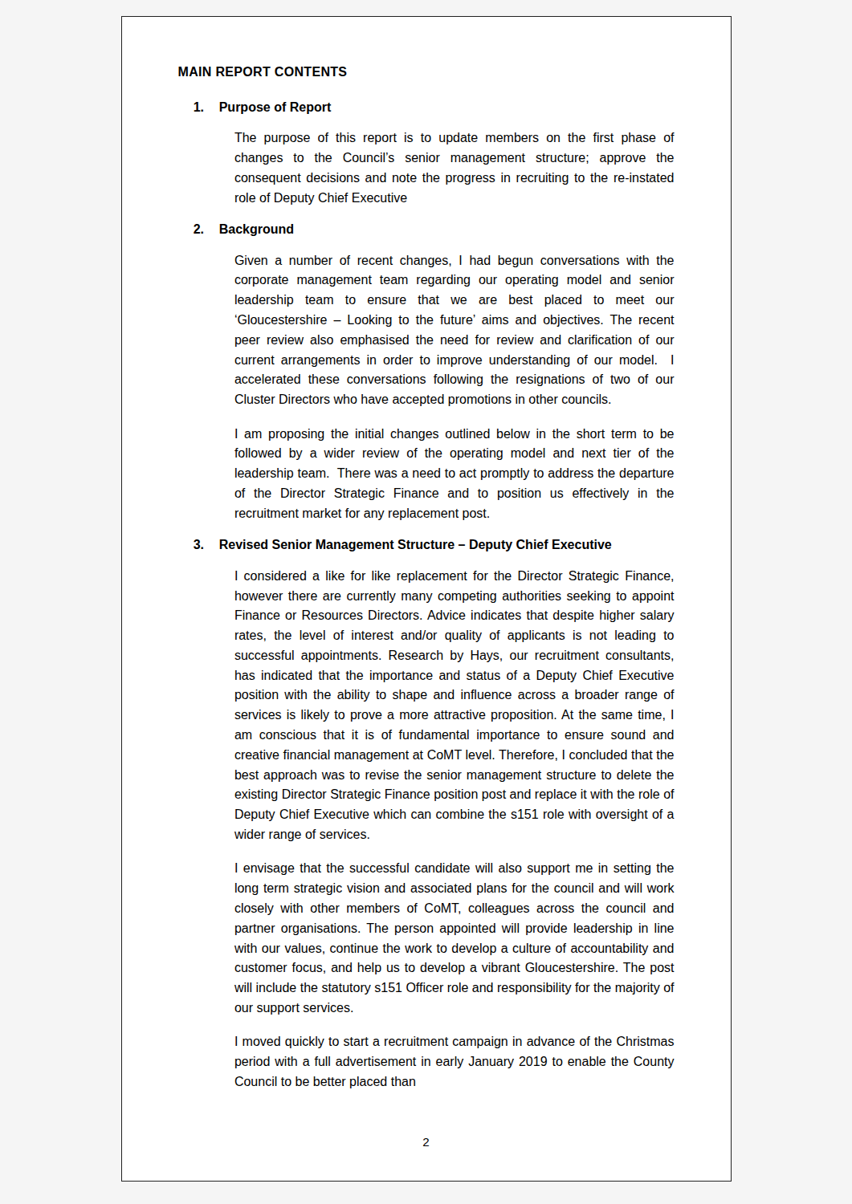MAIN REPORT CONTENTS
1.
Purpose of Report
The purpose of this report is to update members on the first phase of changes to the Council’s senior management structure; approve the consequent decisions and note the progress in recruiting to the re-instated role of Deputy Chief Executive
2.
Background
Given a number of recent changes, I had begun conversations with the corporate management team regarding our operating model and senior leadership team to ensure that we are best placed to meet our ‘Gloucestershire – Looking to the future’ aims and objectives. The recent peer review also emphasised the need for review and clarification of our current arrangements in order to improve understanding of our model. I accelerated these conversations following the resignations of two of our Cluster Directors who have accepted promotions in other councils.
I am proposing the initial changes outlined below in the short term to be followed by a wider review of the operating model and next tier of the leadership team. There was a need to act promptly to address the departure of the Director Strategic Finance and to position us effectively in the recruitment market for any replacement post.
3.
Revised Senior Management Structure – Deputy Chief Executive
I considered a like for like replacement for the Director Strategic Finance, however there are currently many competing authorities seeking to appoint Finance or Resources Directors. Advice indicates that despite higher salary rates, the level of interest and/or quality of applicants is not leading to successful appointments. Research by Hays, our recruitment consultants, has indicated that the importance and status of a Deputy Chief Executive position with the ability to shape and influence across a broader range of services is likely to prove a more attractive proposition. At the same time, I am conscious that it is of fundamental importance to ensure sound and creative financial management at CoMT level. Therefore, I concluded that the best approach was to revise the senior management structure to delete the existing Director Strategic Finance position post and replace it with the role of Deputy Chief Executive which can combine the s151 role with oversight of a wider range of services.
I envisage that the successful candidate will also support me in setting the long term strategic vision and associated plans for the council and will work closely with other members of CoMT, colleagues across the council and partner organisations. The person appointed will provide leadership in line with our values, continue the work to develop a culture of accountability and customer focus, and help us to develop a vibrant Gloucestershire. The post will include the statutory s151 Officer role and responsibility for the majority of our support services.
I moved quickly to start a recruitment campaign in advance of the Christmas period with a full advertisement in early January 2019 to enable the County Council to be better placed than
2